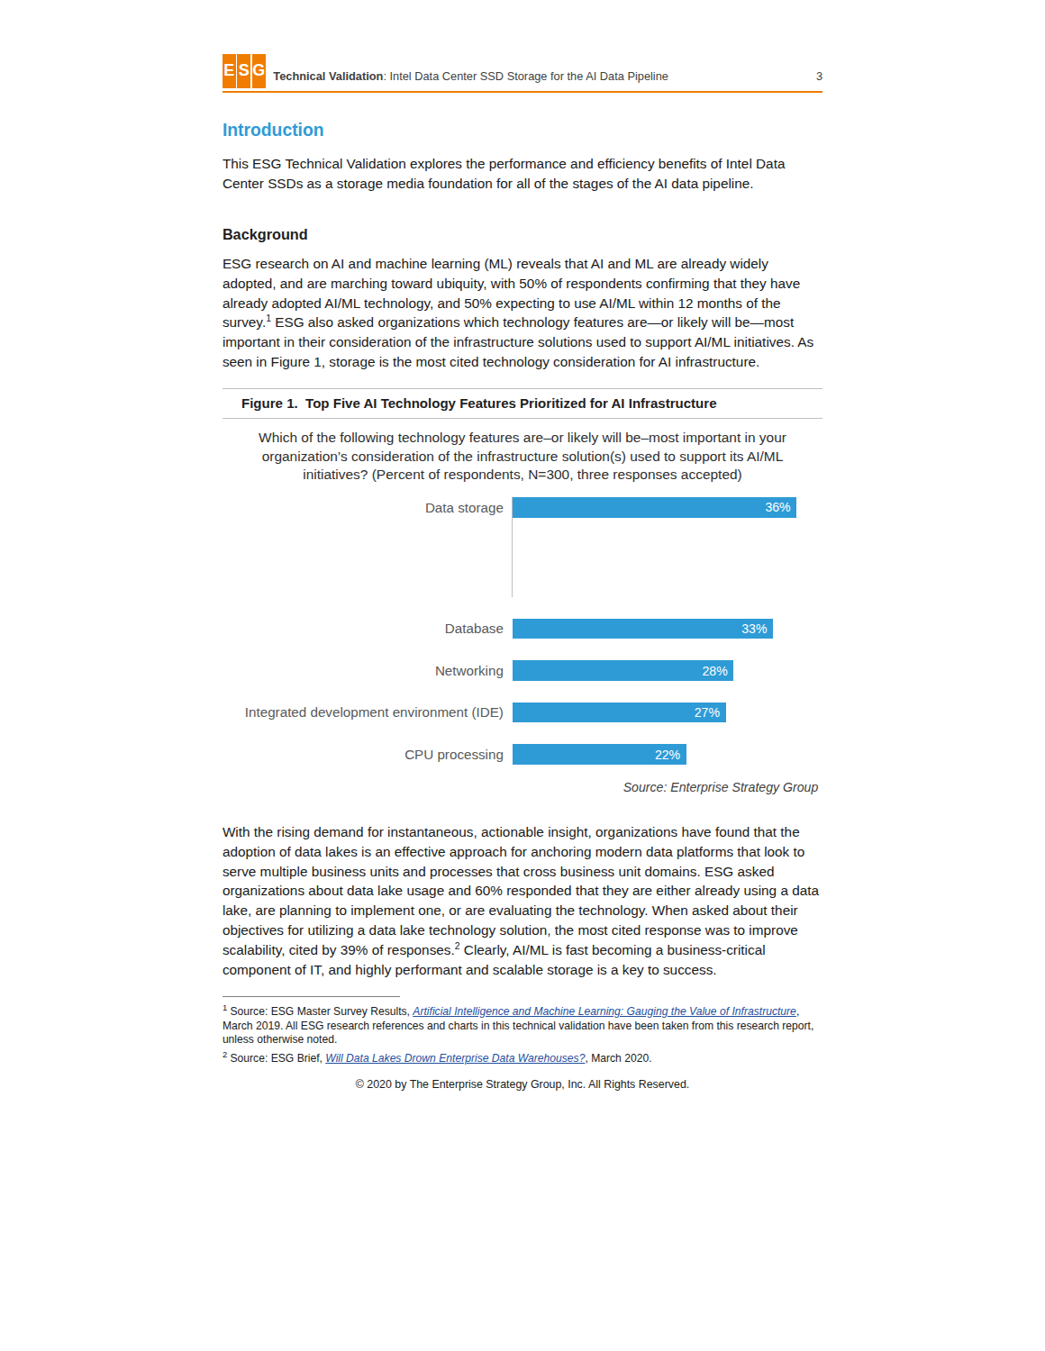E S G
Technical Validation: Intel Data Center SSD Storage for the AI Data Pipeline
3
Introduction
This ESG Technical Validation explores the performance and efficiency benefits of Intel Data Center SSDs as a storage media foundation for all of the stages of the AI data pipeline.
Background
ESG research on AI and machine learning (ML) reveals that AI and ML are already widely adopted, and are marching toward ubiquity, with 50% of respondents confirming that they have already adopted AI/ML technology, and 50% expecting to use AI/ML within 12 months of the survey.1 ESG also asked organizations which technology features are—or likely will be—most important in their consideration of the infrastructure solutions used to support AI/ML initiatives. As seen in Figure 1, storage is the most cited technology consideration for AI infrastructure.
Figure 1. Top Five AI Technology Features Prioritized for AI Infrastructure
Which of the following technology features are–or likely will be–most important in your organization’s consideration of the infrastructure solution(s) used to support its AI/ML initiatives? (Percent of respondents, N=300, three responses accepted)
Data storage
36%
Database
33%
Networking
28%
Integrated development environment (IDE)
27%
CPU processing
22%
Source: Enterprise Strategy Group
With the rising demand for instantaneous, actionable insight, organizations have found that the adoption of data lakes is an effective approach for anchoring modern data platforms that look to serve multiple business units and processes that cross business unit domains. ESG asked organizations about data lake usage and 60% responded that they are either already using a data lake, are planning to implement one, or are evaluating the technology. When asked about their objectives for utilizing a data lake technology solution, the most cited response was to improve scalability, cited by 39% of responses.2 Clearly, AI/ML is fast becoming a business-critical component of IT, and highly performant and scalable storage is a key to success.
1 Source: ESG Master Survey Results, Artificial Intelligence and Machine Learning: Gauging the Value of Infrastructure, March 2019. All ESG research references and charts in this technical validation have been taken from this research report, unless otherwise noted.
2 Source: ESG Brief, Will Data Lakes Drown Enterprise Data Warehouses?, March 2020.
© 2020 by The Enterprise Strategy Group, Inc. All Rights Reserved.